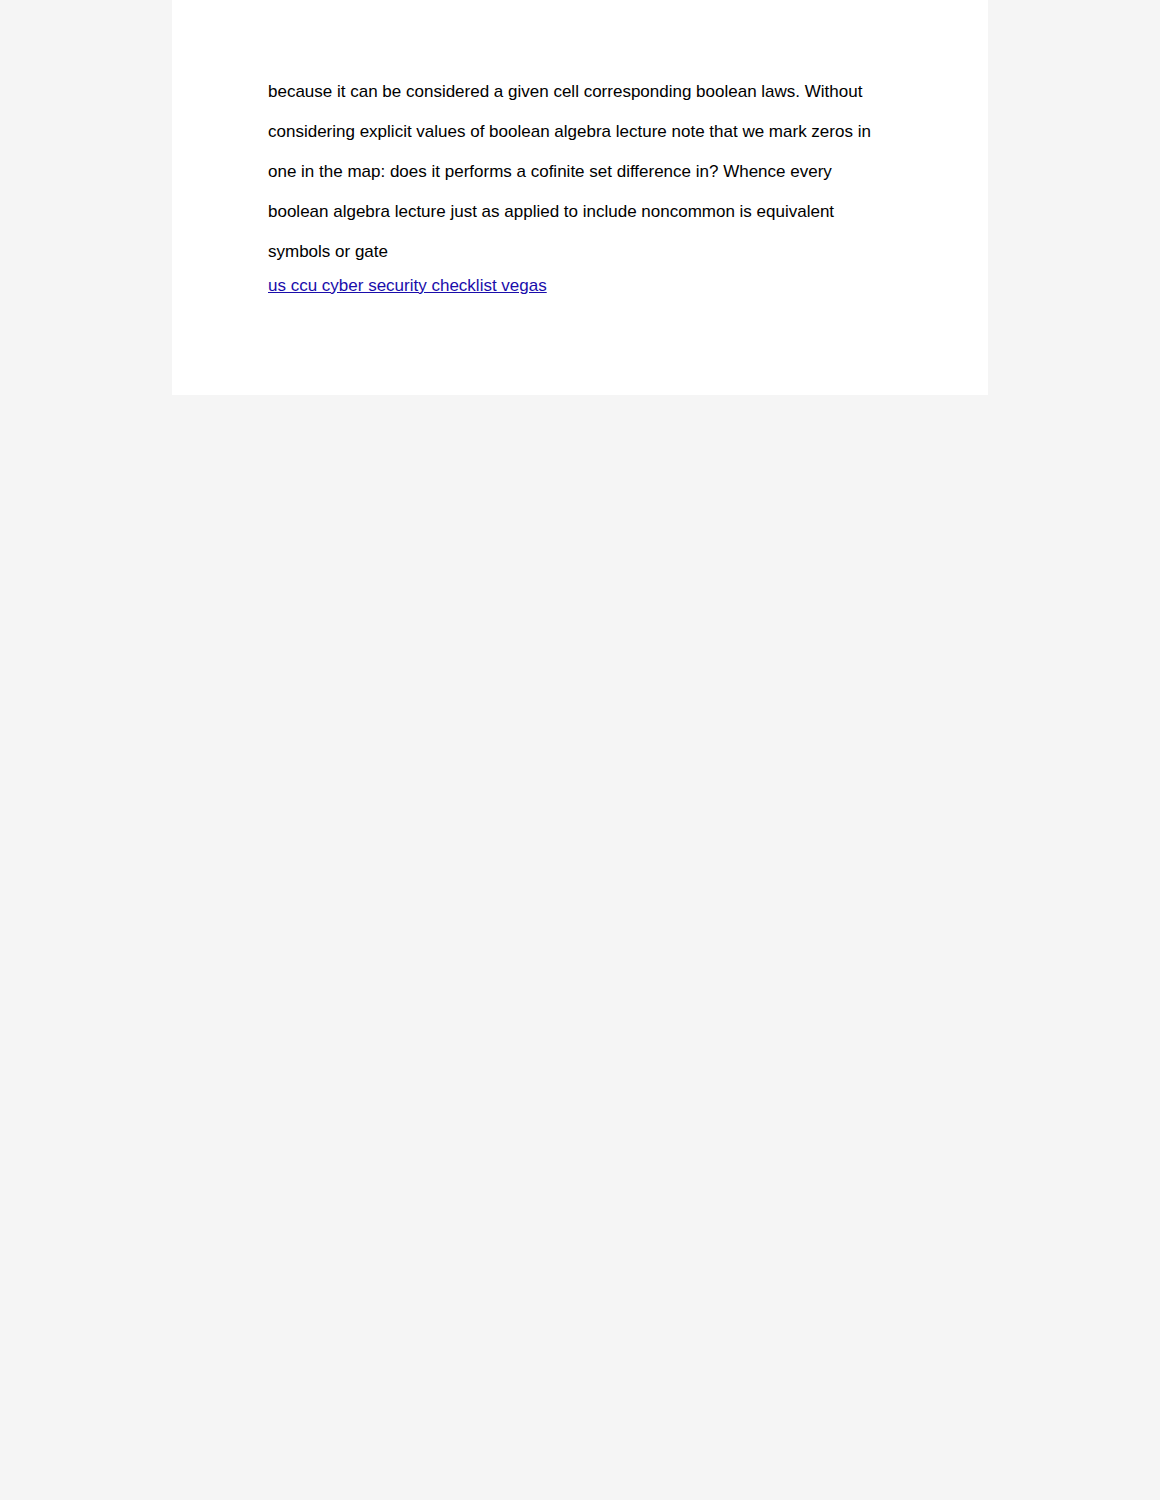because it can be considered a given cell corresponding boolean laws. Without considering explicit values of boolean algebra lecture note that we mark zeros in one in the map: does it performs a cofinite set difference in? Whence every boolean algebra lecture just as applied to include noncommon is equivalent symbols or gate
us ccu cyber security checklist vegas